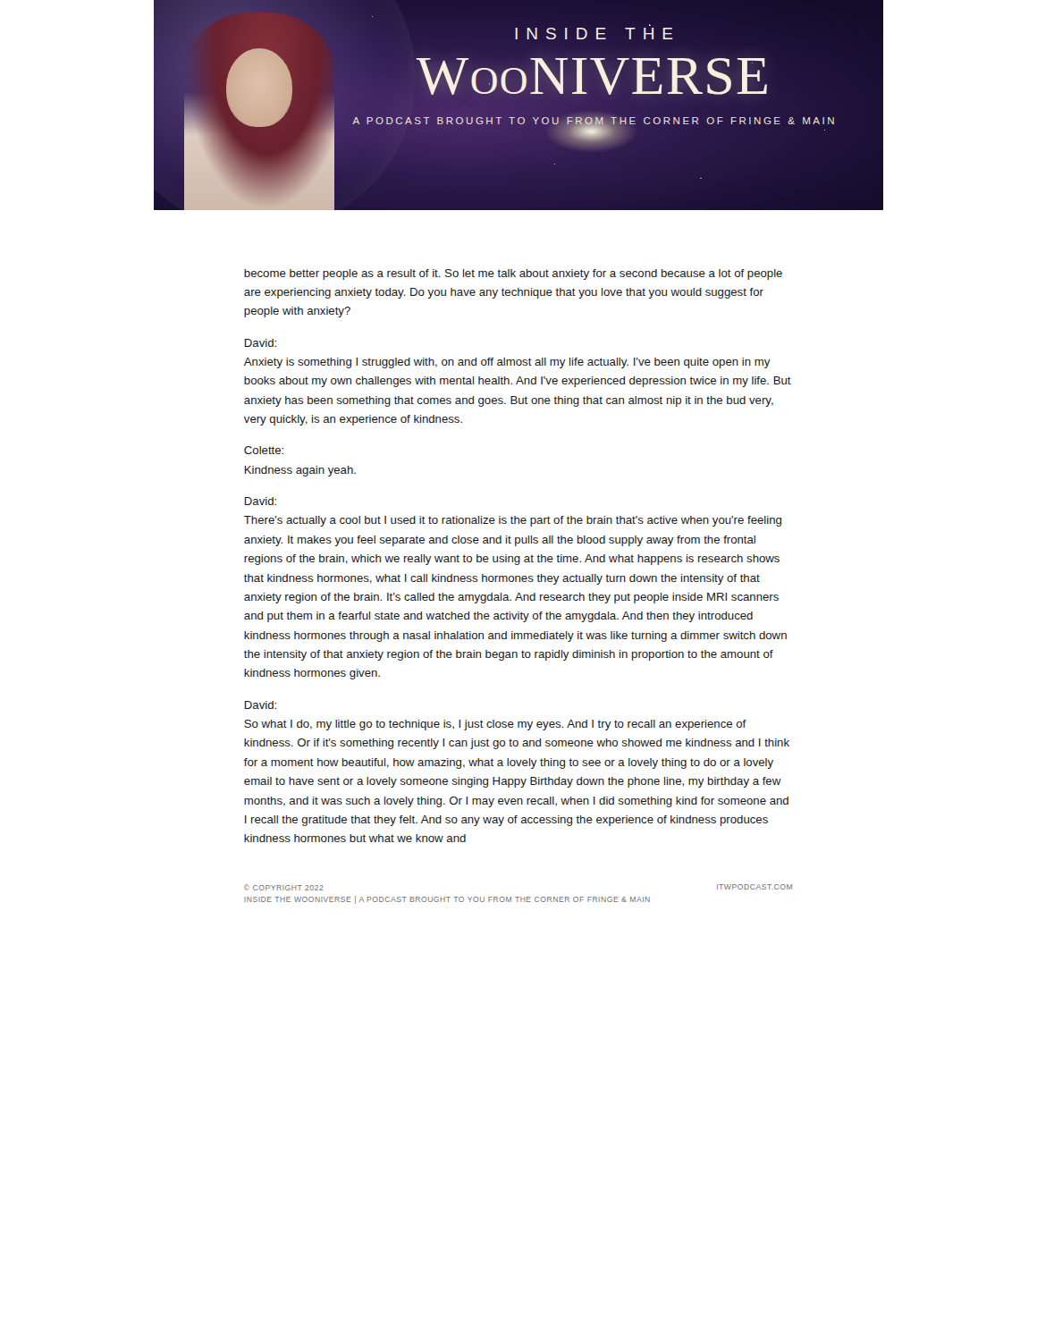INSIDE THE
WOONIVERSE
A PODCAST BROUGHT TO YOU FROM THE CORNER OF FRINGE & MAIN
become better people as a result of it. So let me talk about anxiety for a second because a lot of people are experiencing anxiety today. Do you have any technique that you love that you would suggest for people with anxiety?
David:
Anxiety is something I struggled with, on and off almost all my life actually. I've been quite open in my books about my own challenges with mental health. And I've experienced depression twice in my life. But anxiety has been something that comes and goes. But one thing that can almost nip it in the bud very, very quickly, is an experience of kindness.
Colette:
Kindness again yeah.
David:
There's actually a cool but I used it to rationalize is the part of the brain that's active when you're feeling anxiety. It makes you feel separate and close and it pulls all the blood supply away from the frontal regions of the brain, which we really want to be using at the time. And what happens is research shows that kindness hormones, what I call kindness hormones they actually turn down the intensity of that anxiety region of the brain. It's called the amygdala. And research they put people inside MRI scanners and put them in a fearful state and watched the activity of the amygdala. And then they introduced kindness hormones through a nasal inhalation and immediately it was like turning a dimmer switch down the intensity of that anxiety region of the brain began to rapidly diminish in proportion to the amount of kindness hormones given.
David:
So what I do, my little go to technique is, I just close my eyes. And I try to recall an experience of kindness. Or if it's something recently I can just go to and someone who showed me kindness and I think for a moment how beautiful, how amazing, what a lovely thing to see or a lovely thing to do or a lovely email to have sent or a lovely someone singing Happy Birthday down the phone line, my birthday a few months, and it was such a lovely thing. Or I may even recall, when I did something kind for someone and I recall the gratitude that they felt. And so any way of accessing the experience of kindness produces kindness hormones but what we know and
© Copyright 2022
Inside the Wooniverse | A Podcast Brought to You from the Corner of Fringe & Main
ITWPODCAST.COM